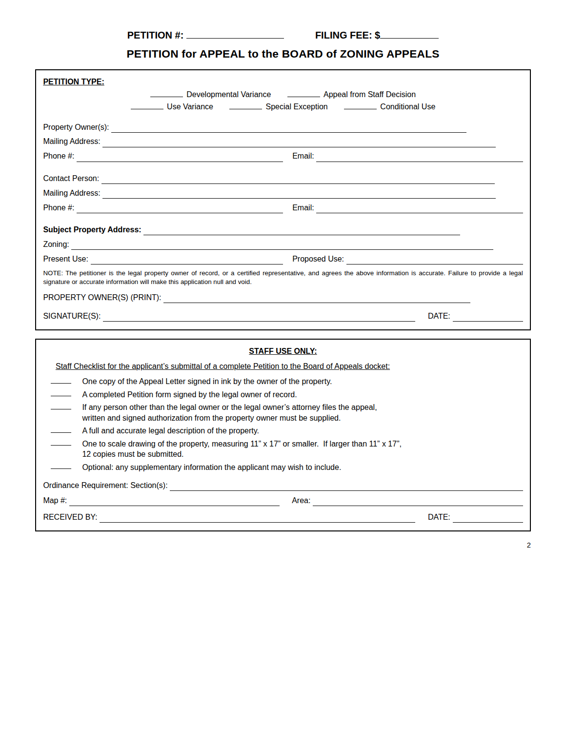PETITION #: FILING FEE: $
PETITION for APPEAL to the BOARD of ZONING APPEALS
PETITION TYPE:
Developmental Variance Appeal from Staff Decision
Use Variance Special Exception Conditional Use
Property Owner(s):
Mailing Address:
Phone #:
Email:
Contact Person:
Mailing Address:
Phone #:
Email:
Subject Property Address:
Zoning:
Present Use:
Proposed Use:
NOTE: The petitioner is the legal property owner of record, or a certified representative, and agrees the above information is accurate. Failure to provide a legal signature or accurate information will make this application null and void.
PROPERTY OWNER(S) (PRINT):
SIGNATURE(S): DATE:
STAFF USE ONLY:
Staff Checklist for the applicant’s submittal of a complete Petition to the Board of Appeals docket:
One copy of the Appeal Letter signed in ink by the owner of the property.
A completed Petition form signed by the legal owner of record.
If any person other than the legal owner or the legal owner’s attorney files the appeal, written and signed authorization from the property owner must be supplied.
A full and accurate legal description of the property.
One to scale drawing of the property, measuring 11” x 17” or smaller. If larger than 11” x 17”, 12 copies must be submitted.
Optional: any supplementary information the applicant may wish to include.
Ordinance Requirement: Section(s):
Map #: Area:
RECEIVED BY: DATE:
2